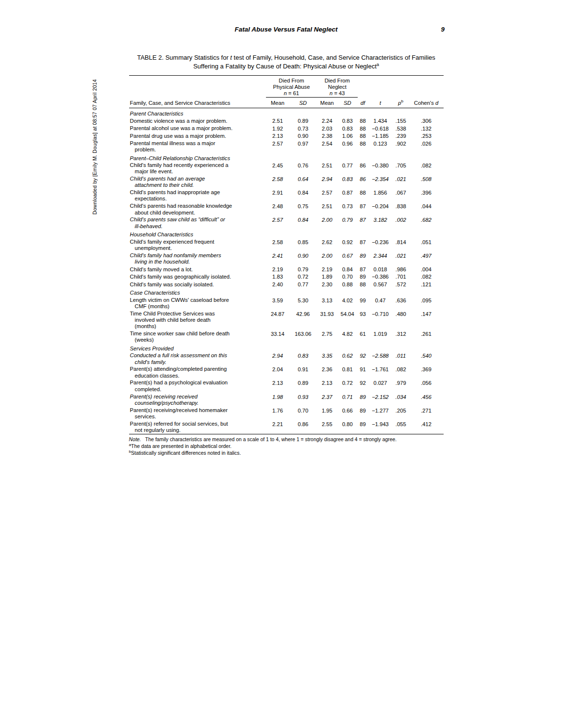Downloaded by [Emily M. Douglas] at 08:57 07 April 2014
Fatal Abuse Versus Fatal Neglect 9
TABLE 2. Summary Statistics for t test of Family, Household, Case, and Service Characteristics of Families Suffering a Fatality by Cause of Death: Physical Abuse or Neglecta
| | Died From Physical Abuse n = 61 | Died From Neglect n = 43 | | | | |
| --- | --- | --- | --- | --- | --- | --- |
| Family, Case, and Service Characteristics | Mean | SD | Mean | SD | df | t | p b | Cohen's d |
| Parent Characteristics |
| Domestic violence was a major problem. | 2.51 | 0.89 | 2.24 | 0.83 | 88 | 1.434 | .155 | .306 |
| Parental alcohol use was a major problem. | 1.92 | 0.73 | 2.03 | 0.83 | 88 | −0.618 | .538 | .132 |
| Parental drug use was a major problem. | 2.13 | 0.90 | 2.38 | 1.06 | 88 | −1.185 | .239 | .253 |
| Parental mental illness was a major problem. | 2.57 | 0.97 | 2.54 | 0.96 | 88 | 0.123 | .902 | .026 |
| Parent–Child Relationship Characteristics |
| Child's family had recently experienced a major life event. | 2.45 | 0.76 | 2.51 | 0.77 | 86 | −0.380 | .705 | .082 |
| Child's parents had an average attachment to their child. | 2.58 | 0.64 | 2.94 | 0.83 | 86 | −2.354 | .021 | .508 |
| Child's parents had inappropriate age expectations. | 2.91 | 0.84 | 2.57 | 0.87 | 88 | 1.856 | .067 | .396 |
| Child's parents had reasonable knowledge about child development. | 2.48 | 0.75 | 2.51 | 0.73 | 87 | −0.204 | .838 | .044 |
| Child's parents saw child as “difficult” or ill-behaved. | 2.57 | 0.84 | 2.00 | 0.79 | 87 | 3.182 | .002 | .682 |
| Household Characteristics |
| Child's family experienced frequent unemployment. | 2.58 | 0.85 | 2.62 | 0.92 | 87 | −0.236 | .814 | .051 |
| Child's family had nonfamily members living in the household. | 2.41 | 0.90 | 2.00 | 0.67 | 89 | 2.344 | .021 | .497 |
| Child's family moved a lot. | 2.19 | 0.79 | 2.19 | 0.84 | 87 | 0.018 | .986 | .004 |
| Child's family was geographically isolated. | 1.83 | 0.72 | 1.89 | 0.70 | 89 | −0.386 | .701 | .082 |
| Child's family was socially isolated. | 2.40 | 0.77 | 2.30 | 0.88 | 88 | 0.567 | .572 | .121 |
| Case Characteristics |
| Length victim on CWWs' caseload before CMF (months) | 3.59 | 5.30 | 3.13 | 4.02 | 99 | 0.47 | .636 | .095 |
| Time Child Protective Services was involved with child before death (months) | 24.87 | 42.96 | 31.93 | 54.04 | 93 | −0.710 | .480 | .147 |
| Time since worker saw child before death (weeks) | 33.14 | 163.06 | 2.75 | 4.82 | 61 | 1.019 | .312 | .261 |
| Services Provided |
| Conducted a full risk assessment on this child's family. | 2.94 | 0.83 | 3.35 | 0.62 | 92 | −2.588 | .011 | .540 |
| Parent(s) attending/completed parenting education classes. | 2.04 | 0.91 | 2.36 | 0.81 | 91 | −1.761 | .082 | .369 |
| Parent(s) had a psychological evaluation completed. | 2.13 | 0.89 | 2.13 | 0.72 | 92 | 0.027 | .979 | .056 |
| Parent(s) receiving received counseling/psychotherapy. | 1.98 | 0.93 | 2.37 | 0.71 | 89 | −2.152 | .034 | .456 |
| Parent(s) receiving/received homemaker services. | 1.76 | 0.70 | 1.95 | 0.66 | 89 | −1.277 | .205 | .271 |
| Parent(s) referred for social services, but not regularly using. | 2.21 | 0.86 | 2.55 | 0.80 | 89 | −1.943 | .055 | .412 |
Note. The family characteristics are measured on a scale of 1 to 4, where 1 = strongly disagree and 4 = strongly agree.
aThe data are presented in alphabetical order.
bStatistically significant differences noted in italics.